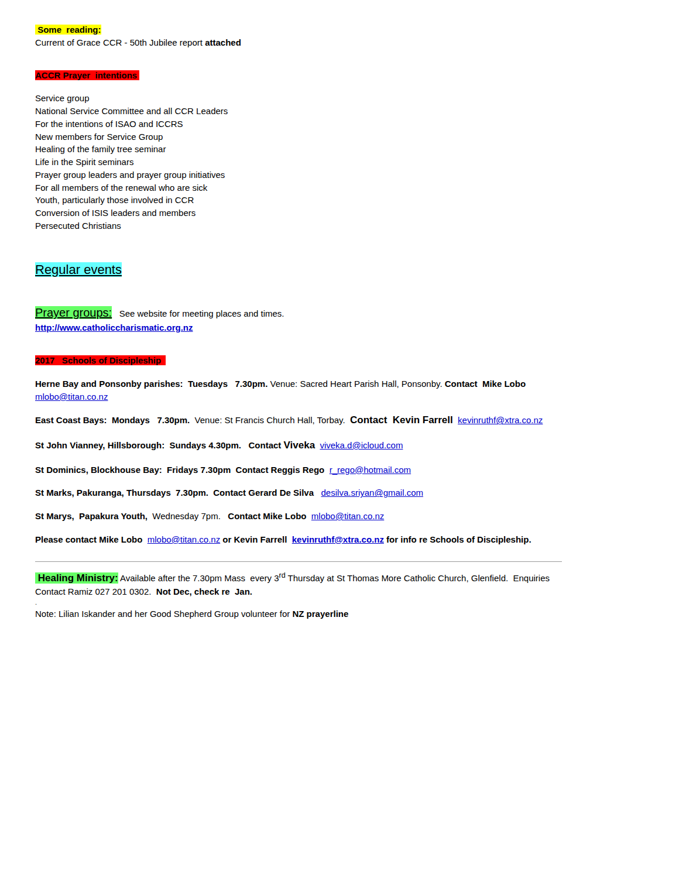Some reading:
Current of Grace CCR - 50th Jubilee report attached
ACCR Prayer intentions
Service group
National Service Committee and all CCR Leaders
For the intentions of ISAO and ICCRS
New members for Service Group
Healing of the family tree seminar
Life in the Spirit seminars
Prayer group leaders and prayer group initiatives
For all members of the renewal who are sick
Youth, particularly those involved in CCR
Conversion of ISIS leaders and members
Persecuted Christians
Regular events
Prayer groups: See website for meeting places and times.
http://www.catholiccharismatic.org.nz
2017 Schools of Discipleship
Herne Bay and Ponsonby parishes: Tuesdays 7.30pm. Venue: Sacred Heart Parish Hall, Ponsonby. Contact Mike Lobo mlobo@titan.co.nz
East Coast Bays: Mondays 7.30pm. Venue: St Francis Church Hall, Torbay. Contact Kevin Farrell kevinruthf@xtra.co.nz
St John Vianney, Hillsborough: Sundays 4.30pm. Contact Viveka viveka.d@icloud.com
St Dominics, Blockhouse Bay: Fridays 7.30pm Contact Reggis Rego r_rego@hotmail.com
St Marks, Pakuranga, Thursdays 7.30pm. Contact Gerard De Silva desilva.sriyan@gmail.com
St Marys, Papakura Youth, Wednesday 7pm. Contact Mike Lobo mlobo@titan.co.nz
Please contact Mike Lobo mlobo@titan.co.nz or Kevin Farrell kevinruthf@xtra.co.nz for info re Schools of Discipleship.
Healing Ministry: Available after the 7.30pm Mass every 3rd Thursday at St Thomas More Catholic Church, Glenfield. Enquiries Contact Ramiz 027 201 0302. Not Dec, check re Jan.
.
Note: Lilian Iskander and her Good Shepherd Group volunteer for NZ prayerline